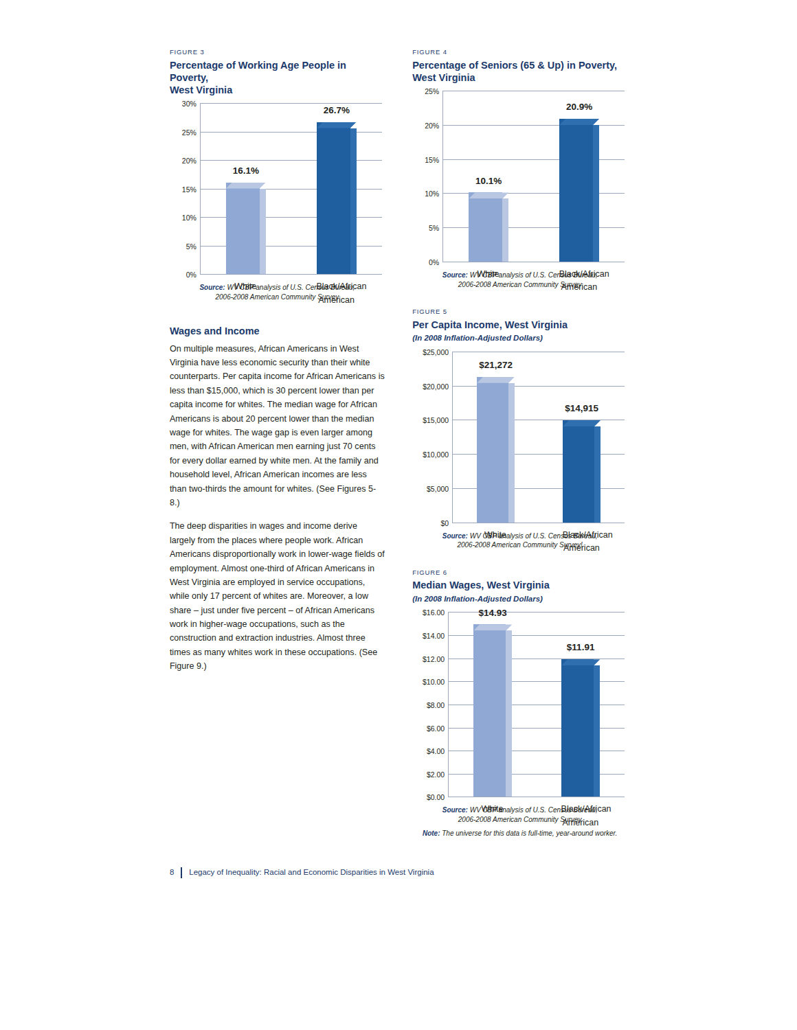Figure 3
Percentage of Working Age People in Poverty,
West Virginia
30%
25%
20%
15%
10%
5%
0%
16.1%
26.7%
White Black/African American
Source: WV CBP analysis of U.S. Census Bureau,
2006-2008 American Community Survey
Wages and Income
On multiple measures, African Americans in West Virginia have less economic security than their white counterparts. Per capita income for African Americans is less than $15,000, which is 30 percent lower than per capita income for whites. The median wage for African Americans is about 20 percent lower than the median wage for whites. The wage gap is even larger among men, with African American men earning just 70 cents for every dollar earned by white men. At the family and household level, African American incomes are less than two-thirds the amount for whites. (See Figures 5-8.)
The deep disparities in wages and income derive largely from the places where people work. African Americans disproportionally work in lower-wage fields of employment. Almost one-third of African Americans in West Virginia are employed in service occupations, while only 17 percent of whites are. Moreover, a low share – just under five percent – of African Americans work in higher-wage occupations, such as the construction and extraction industries. Almost three times as many whites work in these occupations. (See Figure 9.)
Figure 4
Percentage of Seniors (65 & Up) in Poverty,
West Virginia
25%
20%
15%
10%
5%
0%
10.1%
20.9%
White Black/African American
Source: WV CBP analysis of U.S. Census Bureau,
2006-2008 American Community Survey
Figure 5
Per Capita Income, West Virginia
(In 2008 Inflation-Adjusted Dollars)
$25,000
$20,000
$15,000
$10,000
$5,000
$0
$21,272
$14,915
White Black/African American
Source: WV CBP analysis of U.S. Census Bureau,
2006-2008 American Community Survey!
Figure 6
Median Wages, West Virginia
(In 2008 Inflation-Adjusted Dollars)
$16.00
$14.00
$12.00
$10.00
$8.00
$6.00
$4.00
$2.00
$0.00
$14.93
$11.91
White Black/African American
Source: WV CBP analysis of U.S. Census Bureau,
2006-2008 American Community Survey
Note: The universe for this data is full-time, year-around worker.
8 Legacy of Inequality: Racial and Economic Disparities in West Virginia